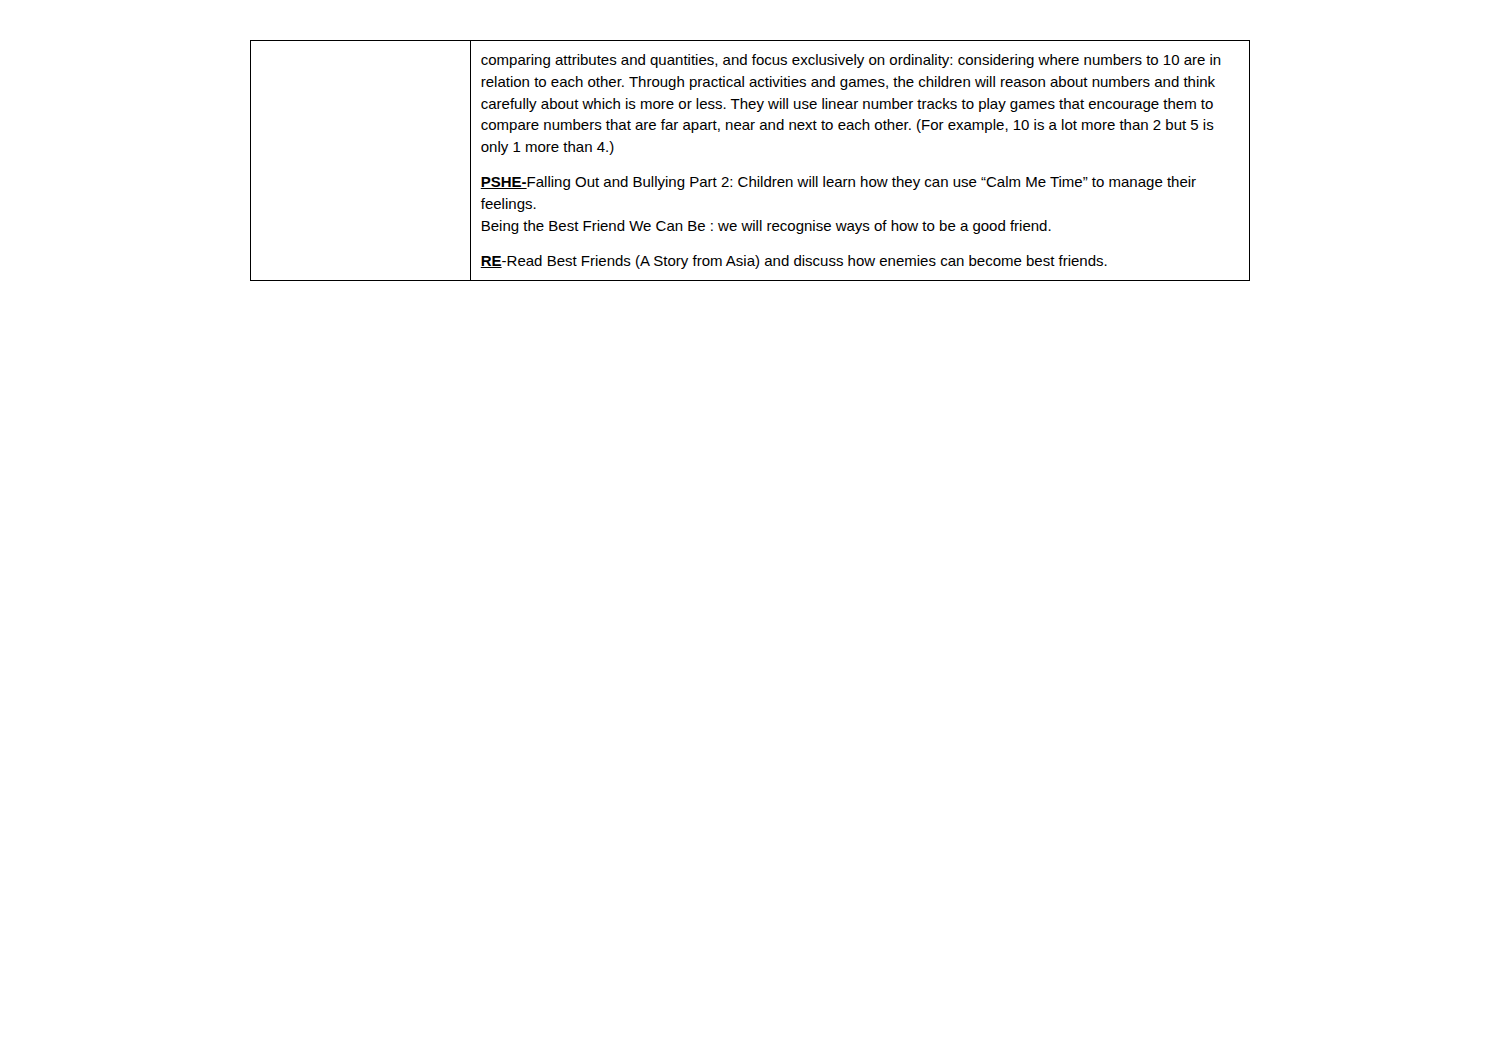| | comparing attributes and quantities, and focus exclusively on ordinality: considering where numbers to 10 are in relation to each other. Through practical activities and games, the children will reason about numbers and think carefully about which is more or less. They will use linear number tracks to play games that encourage them to compare numbers that are far apart, near and next to each other. (For example, 10 is a lot more than 2 but 5 is only 1 more than 4.) PSHE- Falling Out and Bullying Part 2: Children will learn how they can use “Calm Me Time” to manage their feelings. Being the Best Friend We Can Be : we will recognise ways of how to be a good friend. RE -Read Best Friends (A Story from Asia) and discuss how enemies can become best friends. |